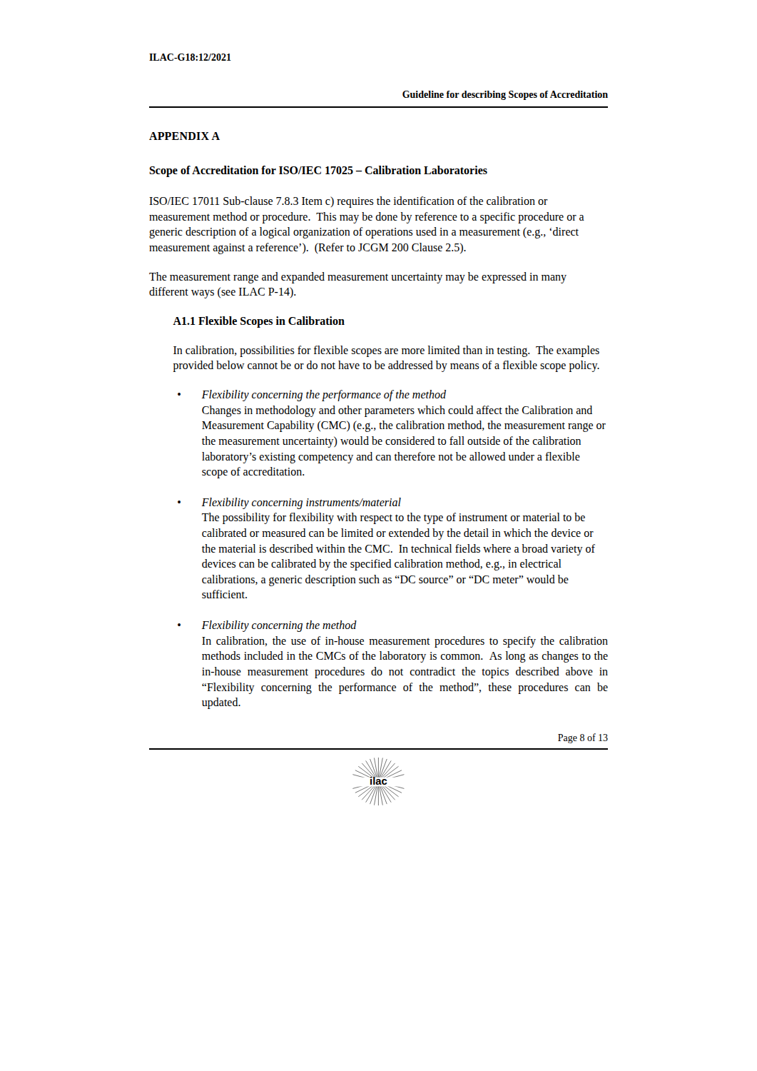ILAC-G18:12/2021
Guideline for describing Scopes of Accreditation
APPENDIX A
Scope of Accreditation for ISO/IEC 17025 – Calibration Laboratories
ISO/IEC 17011 Sub-clause 7.8.3 Item c) requires the identification of the calibration or measurement method or procedure. This may be done by reference to a specific procedure or a generic description of a logical organization of operations used in a measurement (e.g., ‘direct measurement against a reference’). (Refer to JCGM 200 Clause 2.5).
The measurement range and expanded measurement uncertainty may be expressed in many different ways (see ILAC P-14).
A1.1 Flexible Scopes in Calibration
In calibration, possibilities for flexible scopes are more limited than in testing. The examples provided below cannot be or do not have to be addressed by means of a flexible scope policy.
Flexibility concerning the performance of the method Changes in methodology and other parameters which could affect the Calibration and Measurement Capability (CMC) (e.g., the calibration method, the measurement range or the measurement uncertainty) would be considered to fall outside of the calibration laboratory’s existing competency and can therefore not be allowed under a flexible scope of accreditation.
Flexibility concerning instruments/material The possibility for flexibility with respect to the type of instrument or material to be calibrated or measured can be limited or extended by the detail in which the device or the material is described within the CMC. In technical fields where a broad variety of devices can be calibrated by the specified calibration method, e.g., in electrical calibrations, a generic description such as “DC source” or “DC meter” would be sufficient.
Flexibility concerning the method In calibration, the use of in-house measurement procedures to specify the calibration methods included in the CMCs of the laboratory is common. As long as changes to the in-house measurement procedures do not contradict the topics described above in “Flexibility concerning the performance of the method”, these procedures can be updated.
Page 8 of 13
ilac